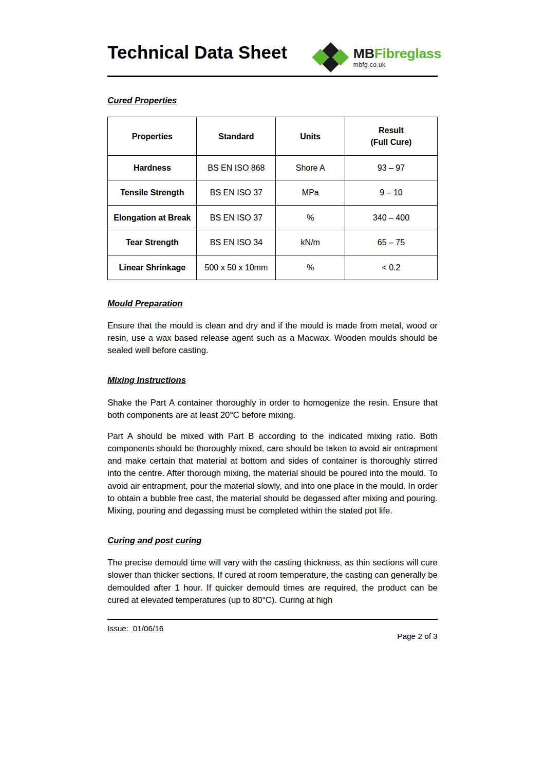Technical Data Sheet
MB Fibreglass
mbfg. co.uk
Cured Properties
| Properties | Standard | Units | Result (Full Cure) |
| --- | --- | --- | --- |
| Hardness | BS EN ISO 868 | Shore A | 93 – 97 |
| Tensile Strength | BS EN ISO 37 | MPa | 9 – 10 |
| Elongation at Break | BS EN ISO 37 | % | 340 – 400 |
| Tear Strength | BS EN ISO 34 | kN/m | 65 – 75 |
| Linear Shrinkage | 500 x 50 x 10mm | % | < 0.2 |
Mould Preparation
Ensure that the mould is clean and dry and if the mould is made from metal, wood or resin, use a wax based release agent such as a Macwax. Wooden moulds should be sealed well before casting.
Mixing Instructions
Shake the Part A container thoroughly in order to homogenize the resin. Ensure that both components are at least 20°C before mixing.
Part A should be mixed with Part B according to the indicated mixing ratio. Both components should be thoroughly mixed, care should be taken to avoid air entrapment and make certain that material at bottom and sides of container is thoroughly stirred into the centre. After thorough mixing, the material should be poured into the mould. To avoid air entrapment, pour the material slowly, and into one place in the mould. In order to obtain a bubble free cast, the material should be degassed after mixing and pouring. Mixing, pouring and degassing must be completed within the stated pot life.
Curing and post curing
The precise demould time will vary with the casting thickness, as thin sections will cure slower than thicker sections. If cured at room temperature, the casting can generally be demoulded after 1 hour. If quicker demould times are required, the product can be cured at elevated temperatures (up to 80°C). Curing at high
Issue: 01/06/16
Page 2 of 3